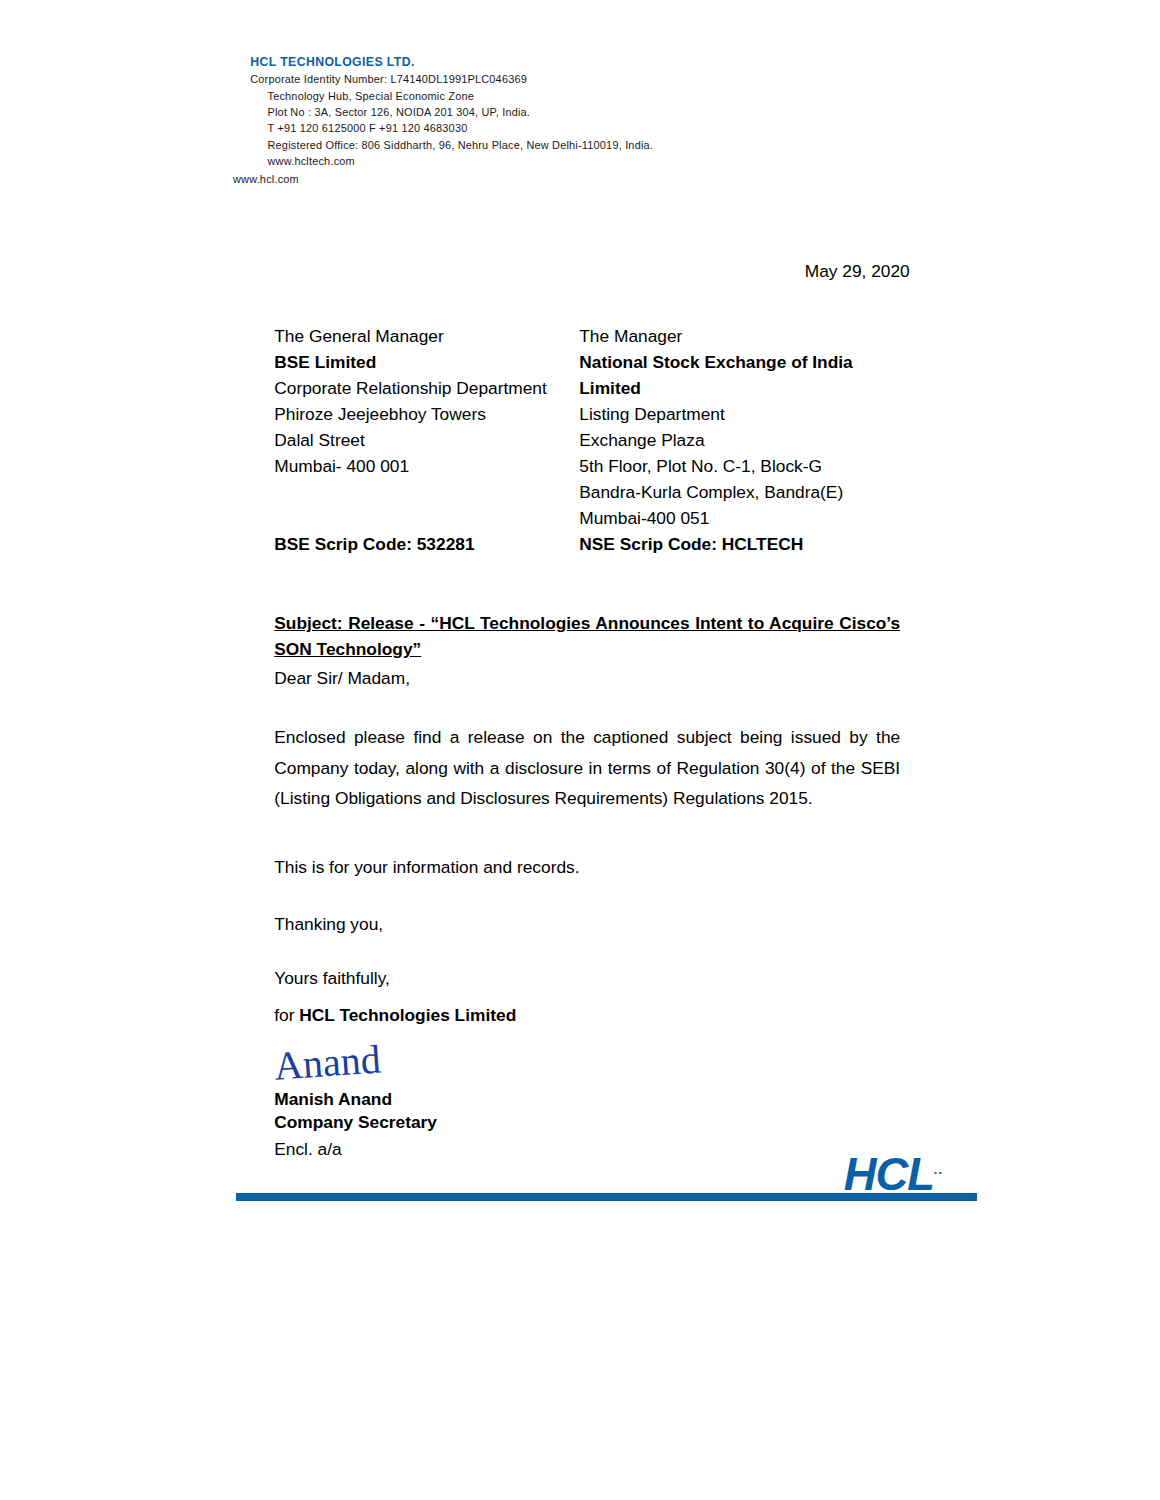HCL TECHNOLOGIES LTD.
Corporate Identity Number: L74140DL1991PLC046369
Technology Hub, Special Economic Zone
Plot No : 3A, Sector 126, NOIDA 201 304, UP, India.
T +91 120 6125000 F +91 120 4683030
Registered Office: 806 Siddharth, 96, Nehru Place, New Delhi-110019, India.
www.hcltech.com
www.hcl.com
May 29, 2020
| The General Manager BSE Limited Corporate Relationship Department Phiroze Jeejeebhoy Towers Dalal Street Mumbai- 400 001 | The Manager National Stock Exchange of India Limited Listing Department Exchange Plaza 5th Floor, Plot No. C-1, Block-G Bandra-Kurla Complex, Bandra(E) Mumbai-400 051 |
| BSE Scrip Code: 532281 | NSE Scrip Code: HCLTECH |
Subject: Release - “HCL Technologies Announces Intent to Acquire Cisco’s SON Technology”
Dear Sir/ Madam,
Enclosed please find a release on the captioned subject being issued by the Company today, along with a disclosure in terms of Regulation 30(4) of the SEBI (Listing Obligations and Disclosures Requirements) Regulations 2015.
This is for your information and records.
Thanking you,
Yours faithfully,
for HCL Technologies Limited
Anand
Manish Anand
Company Secretary
Encl. a/a
HCL..